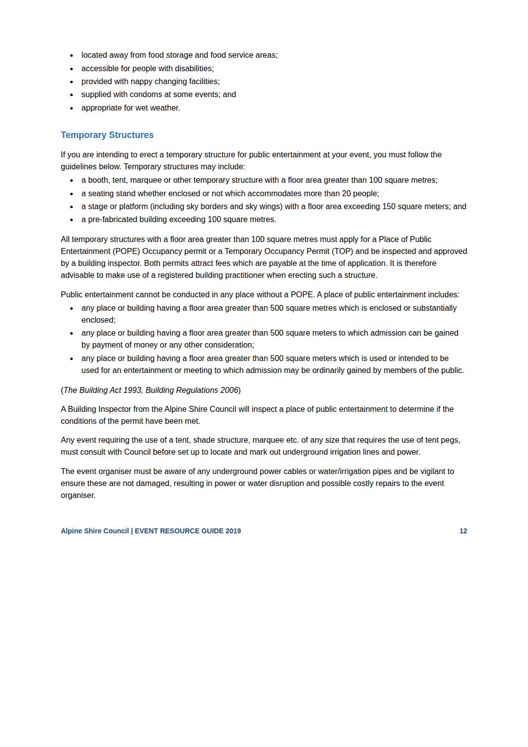located away from food storage and food service areas;
accessible for people with disabilities;
provided with nappy changing facilities;
supplied with condoms at some events; and
appropriate for wet weather.
Temporary Structures
If you are intending to erect a temporary structure for public entertainment at your event, you must follow the guidelines below. Temporary structures may include:
a booth, tent, marquee or other temporary structure with a floor area greater than 100 square metres;
a seating stand whether enclosed or not which accommodates more than 20 people;
a stage or platform (including sky borders and sky wings) with a floor area exceeding 150 square meters; and
a pre-fabricated building exceeding 100 square metres.
All temporary structures with a floor area greater than 100 square metres must apply for a Place of Public Entertainment (POPE) Occupancy permit or a Temporary Occupancy Permit (TOP) and be inspected and approved by a building inspector. Both permits attract fees which are payable at the time of application. It is therefore advisable to make use of a registered building practitioner when erecting such a structure.
Public entertainment cannot be conducted in any place without a POPE. A place of public entertainment includes:
any place or building having a floor area greater than 500 square metres which is enclosed or substantially enclosed;
any place or building having a floor area greater than 500 square meters to which admission can be gained by payment of money or any other consideration;
any place or building having a floor area greater than 500 square meters which is used or intended to be used for an entertainment or meeting to which admission may be ordinarily gained by members of the public.
(The Building Act 1993, Building Regulations 2006)
A Building Inspector from the Alpine Shire Council will inspect a place of public entertainment to determine if the conditions of the permit have been met.
Any event requiring the use of a tent, shade structure, marquee etc. of any size that requires the use of tent pegs, must consult with Council before set up to locate and mark out underground irrigation lines and power.
The event organiser must be aware of any underground power cables or water/irrigation pipes and be vigilant to ensure these are not damaged, resulting in power or water disruption and possible costly repairs to the event organiser.
Alpine Shire Council | EVENT RESOURCE GUIDE 2019 12